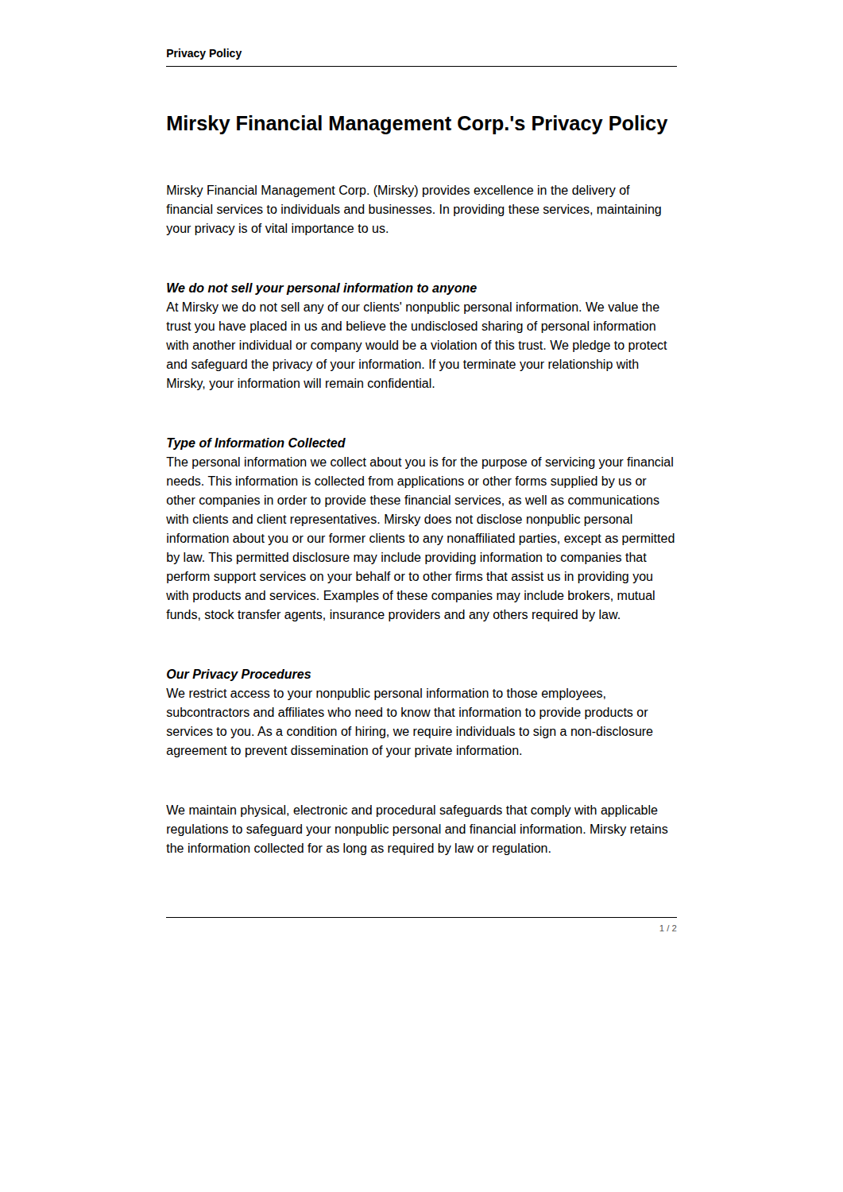Privacy Policy
Mirsky Financial Management Corp.'s Privacy Policy
Mirsky Financial Management Corp. (Mirsky) provides excellence in the delivery of financial services to individuals and businesses. In providing these services, maintaining your privacy is of vital importance to us.
We do not sell your personal information to anyone
At Mirsky we do not sell any of our clients' nonpublic personal information. We value the trust you have placed in us and believe the undisclosed sharing of personal information with another individual or company would be a violation of this trust. We pledge to protect and safeguard the privacy of your information. If you terminate your relationship with Mirsky, your information will remain confidential.
Type of Information Collected
The personal information we collect about you is for the purpose of servicing your financial needs. This information is collected from applications or other forms supplied by us or other companies in order to provide these financial services, as well as communications with clients and client representatives. Mirsky does not disclose nonpublic personal information about you or our former clients to any nonaffiliated parties, except as permitted by law. This permitted disclosure may include providing information to companies that perform support services on your behalf or to other firms that assist us in providing you with products and services. Examples of these companies may include brokers, mutual funds, stock transfer agents, insurance providers and any others required by law.
Our Privacy Procedures
We restrict access to your nonpublic personal information to those employees, subcontractors and affiliates who need to know that information to provide products or services to you. As a condition of hiring, we require individuals to sign a non-disclosure agreement to prevent dissemination of your private information.
We maintain physical, electronic and procedural safeguards that comply with applicable regulations to safeguard your nonpublic personal and financial information. Mirsky retains the information collected for as long as required by law or regulation.
1 / 2